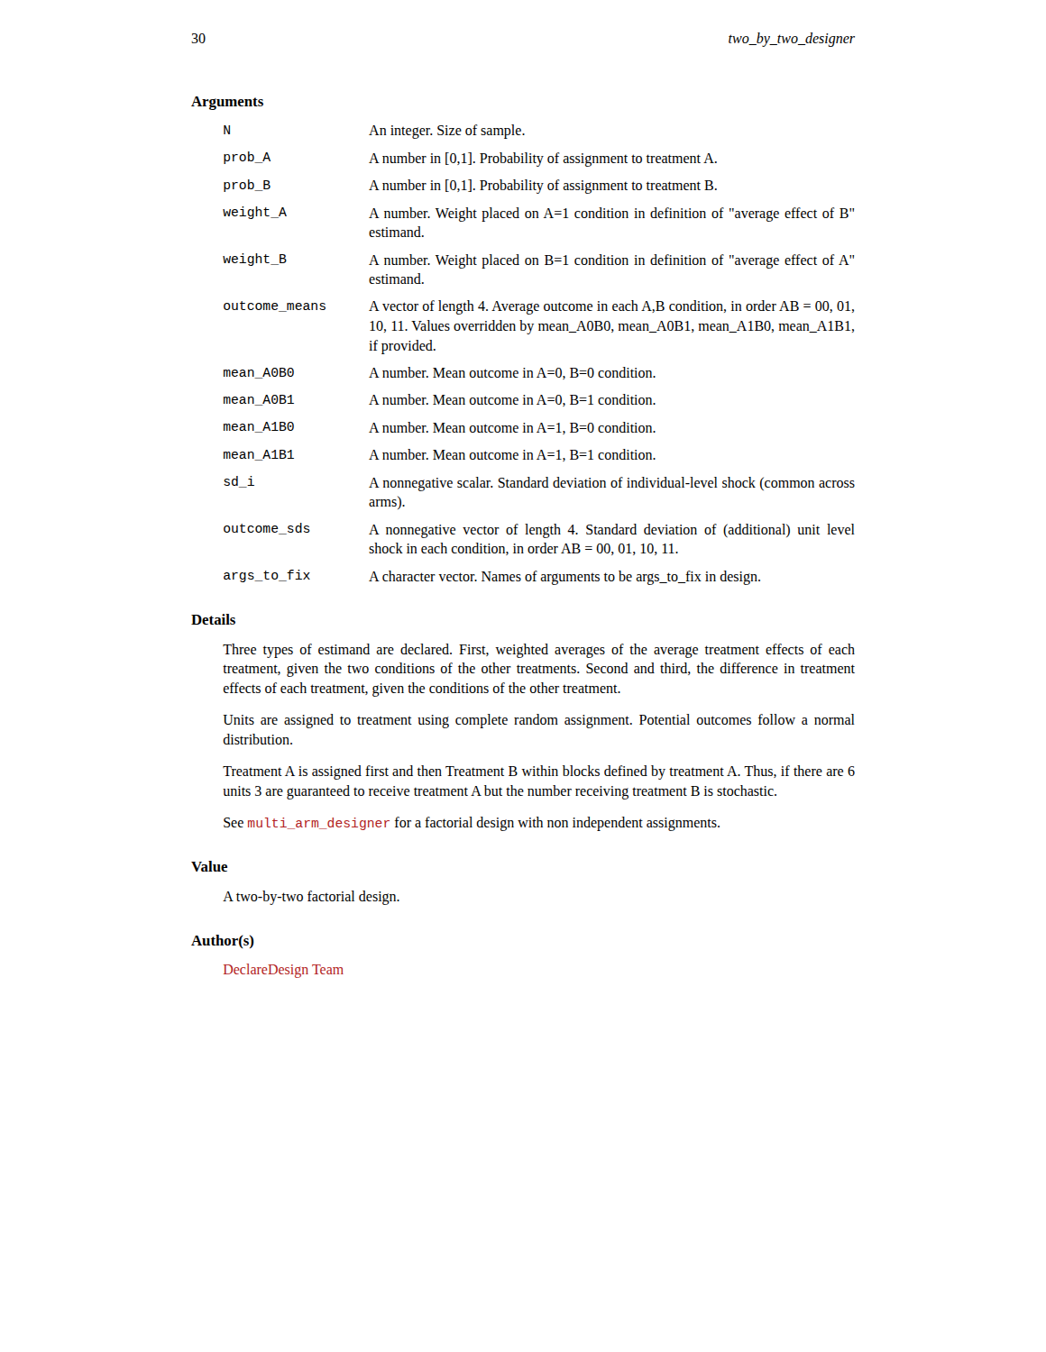30 two_by_two_designer
Arguments
N
An integer. Size of sample.
prob_A
A number in [0,1]. Probability of assignment to treatment A.
prob_B
A number in [0,1]. Probability of assignment to treatment B.
weight_A
A number. Weight placed on A=1 condition in definition of "average effect of B" estimand.
weight_B
A number. Weight placed on B=1 condition in definition of "average effect of A" estimand.
outcome_means
A vector of length 4. Average outcome in each A,B condition, in order AB = 00, 01, 10, 11. Values overridden by mean_A0B0, mean_A0B1, mean_A1B0, mean_A1B1, if provided.
mean_A0B0
A number. Mean outcome in A=0, B=0 condition.
mean_A0B1
A number. Mean outcome in A=0, B=1 condition.
mean_A1B0
A number. Mean outcome in A=1, B=0 condition.
mean_A1B1
A number. Mean outcome in A=1, B=1 condition.
sd_i
A nonnegative scalar. Standard deviation of individual-level shock (common across arms).
outcome_sds
A nonnegative vector of length 4. Standard deviation of (additional) unit level shock in each condition, in order AB = 00, 01, 10, 11.
args_to_fix
A character vector. Names of arguments to be args_to_fix in design.
Details
Three types of estimand are declared. First, weighted averages of the average treatment effects of each treatment, given the two conditions of the other treatments. Second and third, the difference in treatment effects of each treatment, given the conditions of the other treatment.
Units are assigned to treatment using complete random assignment. Potential outcomes follow a normal distribution.
Treatment A is assigned first and then Treatment B within blocks defined by treatment A. Thus, if there are 6 units 3 are guaranteed to receive treatment A but the number receiving treatment B is stochastic.
See multi_arm_designer for a factorial design with non independent assignments.
Value
A two-by-two factorial design.
Author(s)
DeclareDesign Team